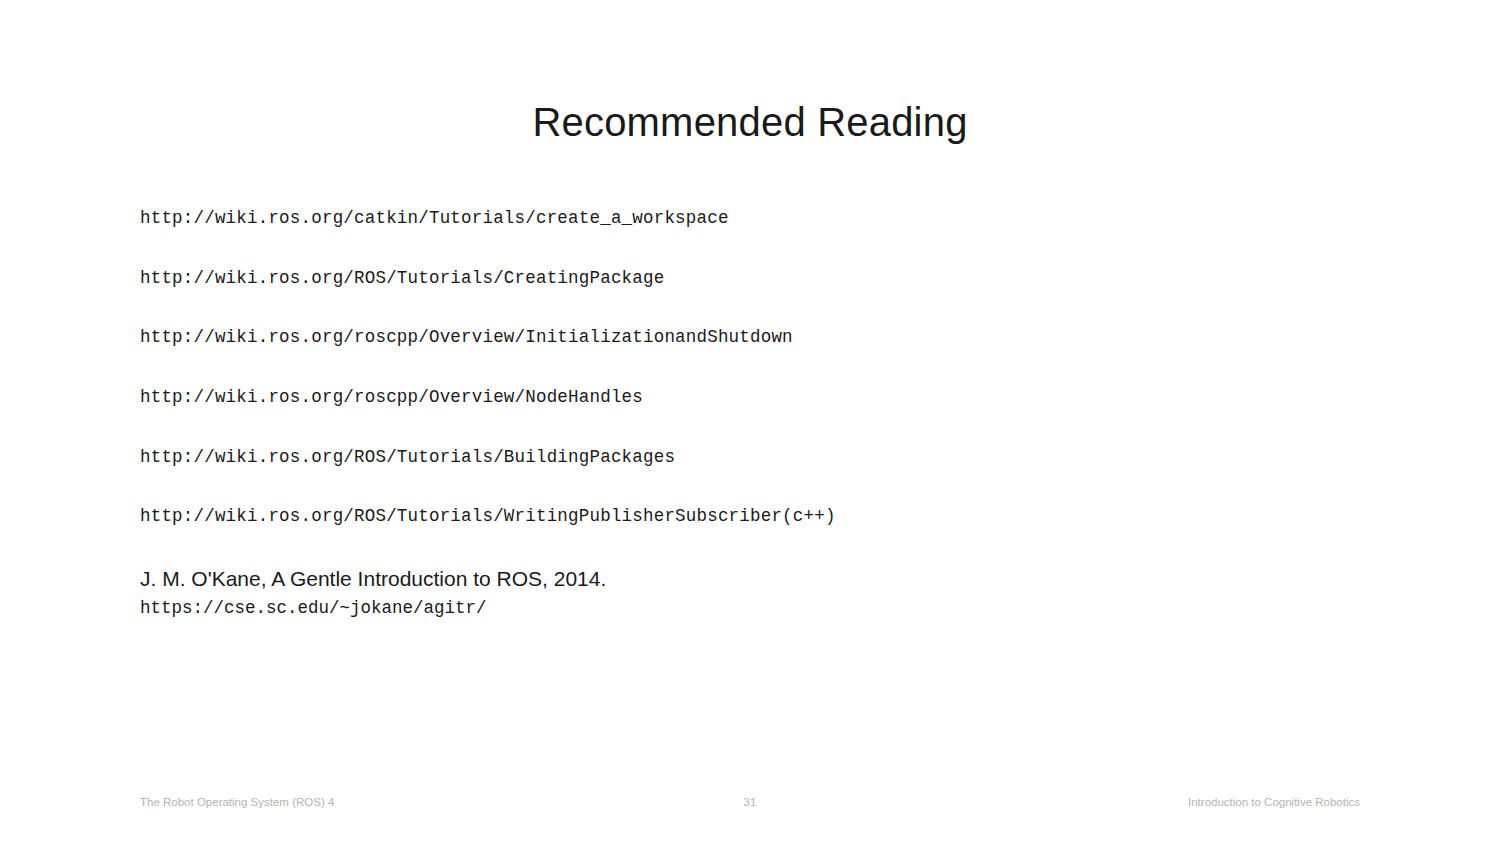Recommended Reading
http://wiki.ros.org/catkin/Tutorials/create_a_workspace
http://wiki.ros.org/ROS/Tutorials/CreatingPackage
http://wiki.ros.org/roscpp/Overview/InitializationandShutdown
http://wiki.ros.org/roscpp/Overview/NodeHandles
http://wiki.ros.org/ROS/Tutorials/BuildingPackages
http://wiki.ros.org/ROS/Tutorials/WritingPublisherSubscriber(c++)
J. M. O'Kane, A Gentle Introduction to ROS, 2014. https://cse.sc.edu/~jokane/agitr/
The Robot Operating System (ROS) 4 31 Introduction to Cognitive Robotics